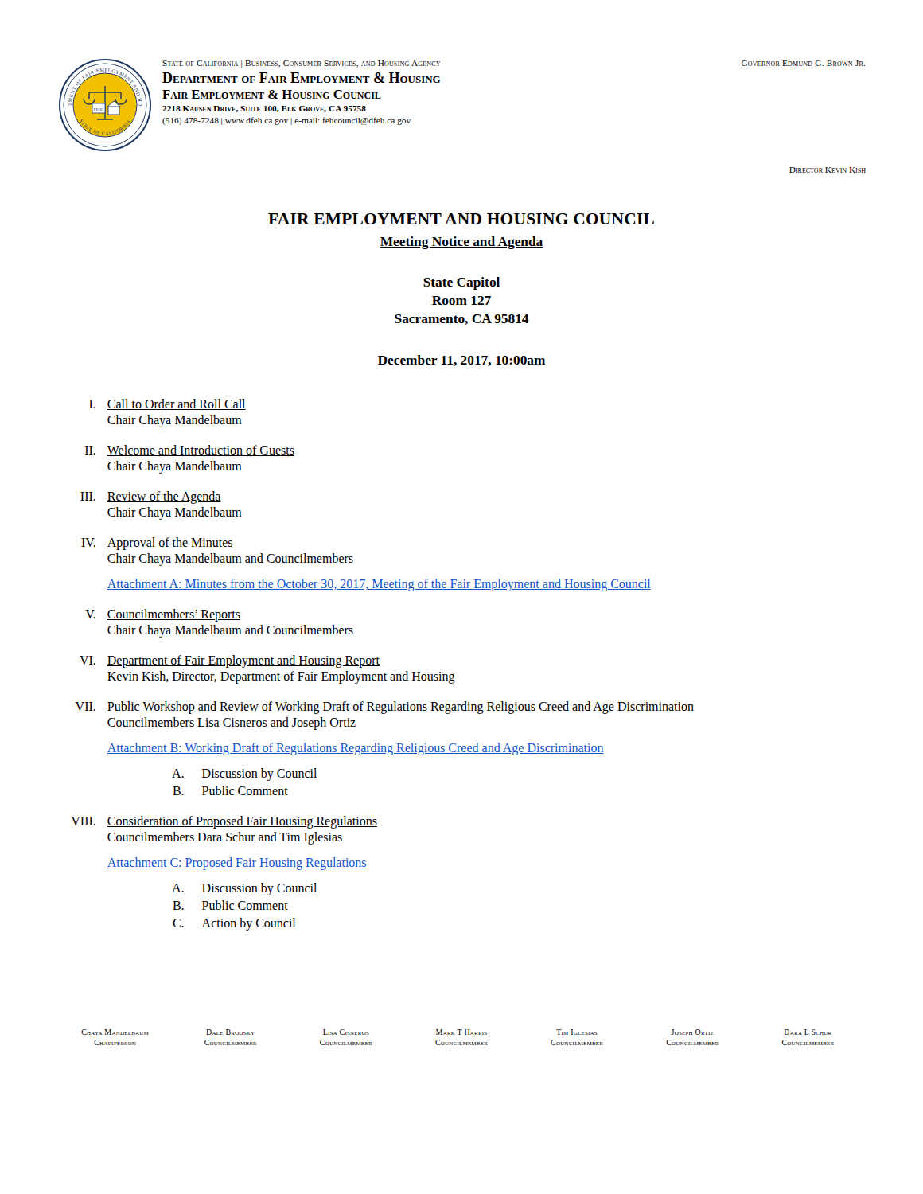DEPARTMENT OF FAIR EMPLOYMENT AND HOUSING STATE OF CALIFORNIA FEHC
State of California | Business, Consumer Services, and Housing Agency Governor Edmund G. Brown Jr.
Department of Fair Employment & Housing
Fair Employment & Housing Council
2218 Kausen Drive, Suite 100, Elk Grove, CA 95758
(916) 478-7248 | www.dfeh.ca.gov | e-mail: fehcouncil@dfeh.ca.gov
Director Kevin Kish
FAIR EMPLOYMENT AND HOUSING COUNCIL
Meeting Notice and Agenda
State Capitol
Room 127
Sacramento, CA 95814
December 11, 2017, 10:00am
Call to Order and Roll Call Chair Chaya Mandelbaum
Welcome and Introduction of Guests Chair Chaya Mandelbaum
Review of the Agenda Chair Chaya Mandelbaum
Approval of the Minutes Chair Chaya Mandelbaum and Councilmembers
Attachment A: Minutes from the October 30, 2017, Meeting of the Fair Employment and Housing Council
Councilmembers’ Reports Chair Chaya Mandelbaum and Councilmembers
Department of Fair Employment and Housing Report Kevin Kish, Director, Department of Fair Employment and Housing
Public Workshop and Review of Working Draft of Regulations Regarding Religious Creed and Age Discrimination Councilmembers Lisa Cisneros and Joseph Ortiz
Attachment B: Working Draft of Regulations Regarding Religious Creed and Age Discrimination
Discussion by Council
Public Comment
Consideration of Proposed Fair Housing Regulations Councilmembers Dara Schur and Tim Iglesias
Attachment C: Proposed Fair Housing Regulations
Discussion by Council
Public Comment
Action by Council
| Chaya Mandelbaum Chairperson | Dale Brodsky Councilmember | Lisa Cisneros Councilmember | Mark T Harris Councilmember | Tim Iglesias Councilmember | Joseph Ortiz Councilmember | Dara L Schur Councilmember |